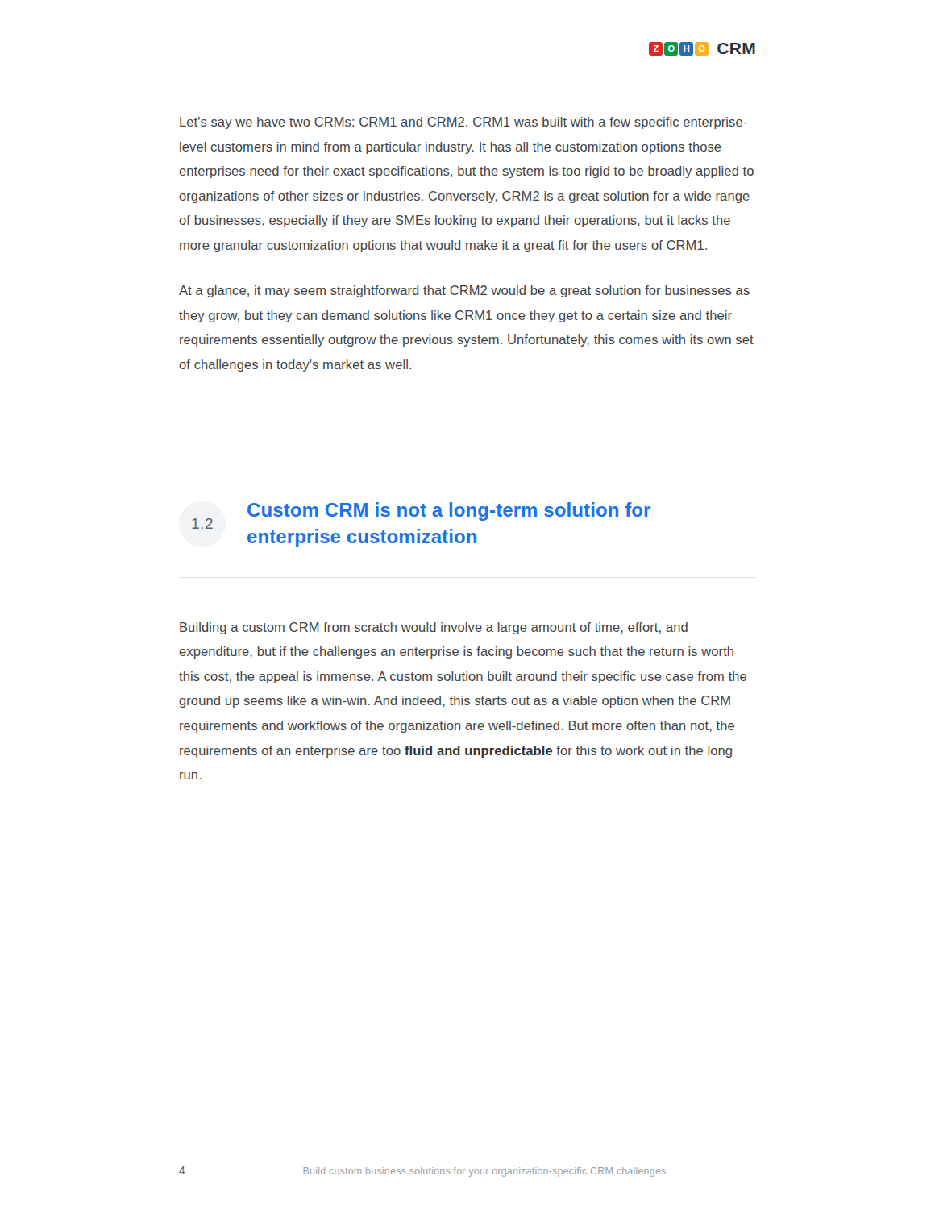ZOHO CRM
Let's say we have two CRMs: CRM1 and CRM2. CRM1 was built with a few specific enterprise-level customers in mind from a particular industry. It has all the customization options those enterprises need for their exact specifications, but the system is too rigid to be broadly applied to organizations of other sizes or industries. Conversely, CRM2 is a great solution for a wide range of businesses, especially if they are SMEs looking to expand their operations, but it lacks the more granular customization options that would make it a great fit for the users of CRM1.
At a glance, it may seem straightforward that CRM2 would be a great solution for businesses as they grow, but they can demand solutions like CRM1 once they get to a certain size and their requirements essentially outgrow the previous system. Unfortunately, this comes with its own set of challenges in today's market as well.
1.2
Custom CRM is not a long-term solution for enterprise customization
Building a custom CRM from scratch would involve a large amount of time, effort, and expenditure, but if the challenges an enterprise is facing become such that the return is worth this cost, the appeal is immense. A custom solution built around their specific use case from the ground up seems like a win-win. And indeed, this starts out as a viable option when the CRM requirements and workflows of the organization are well-defined. But more often than not, the requirements of an enterprise are too fluid and unpredictable for this to work out in the long run.
4 Build custom business solutions for your organization-specific CRM challenges